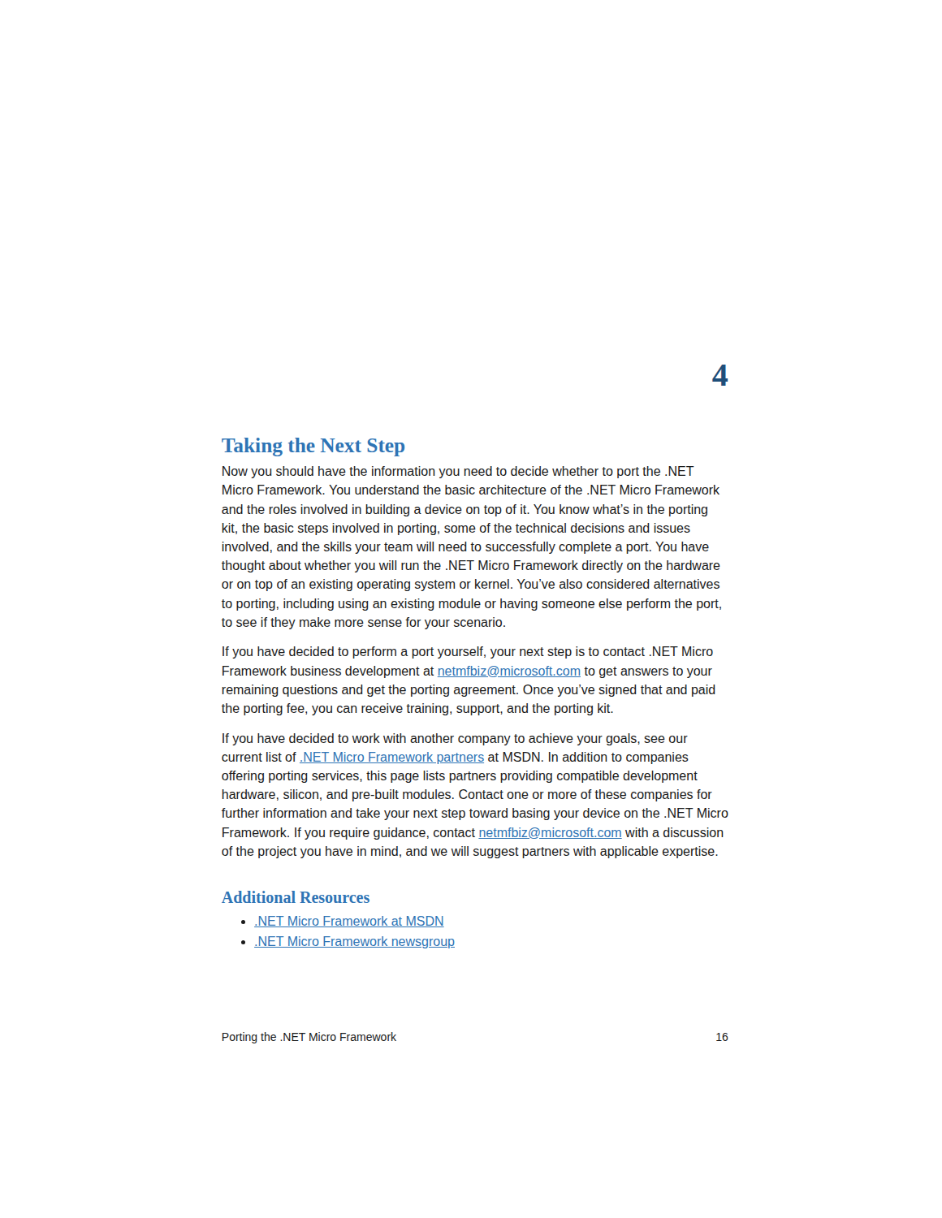4
Taking the Next Step
Now you should have the information you need to decide whether to port the .NET Micro Framework. You understand the basic architecture of the .NET Micro Framework and the roles involved in building a device on top of it. You know what’s in the porting kit, the basic steps involved in porting, some of the technical decisions and issues involved, and the skills your team will need to successfully complete a port. You have thought about whether you will run the .NET Micro Framework directly on the hardware or on top of an existing operating system or kernel. You’ve also considered alternatives to porting, including using an existing module or having someone else perform the port, to see if they make more sense for your scenario.
If you have decided to perform a port yourself, your next step is to contact .NET Micro Framework business development at netmfbiz@microsoft.com to get answers to your remaining questions and get the porting agreement. Once you’ve signed that and paid the porting fee, you can receive training, support, and the porting kit.
If you have decided to work with another company to achieve your goals, see our current list of .NET Micro Framework partners at MSDN. In addition to companies offering porting services, this page lists partners providing compatible development hardware, silicon, and pre-built modules. Contact one or more of these companies for further information and take your next step toward basing your device on the .NET Micro Framework. If you require guidance, contact netmfbiz@microsoft.com with a discussion of the project you have in mind, and we will suggest partners with applicable expertise.
Additional Resources
.NET Micro Framework at MSDN
.NET Micro Framework newsgroup
Porting the .NET Micro Framework 16